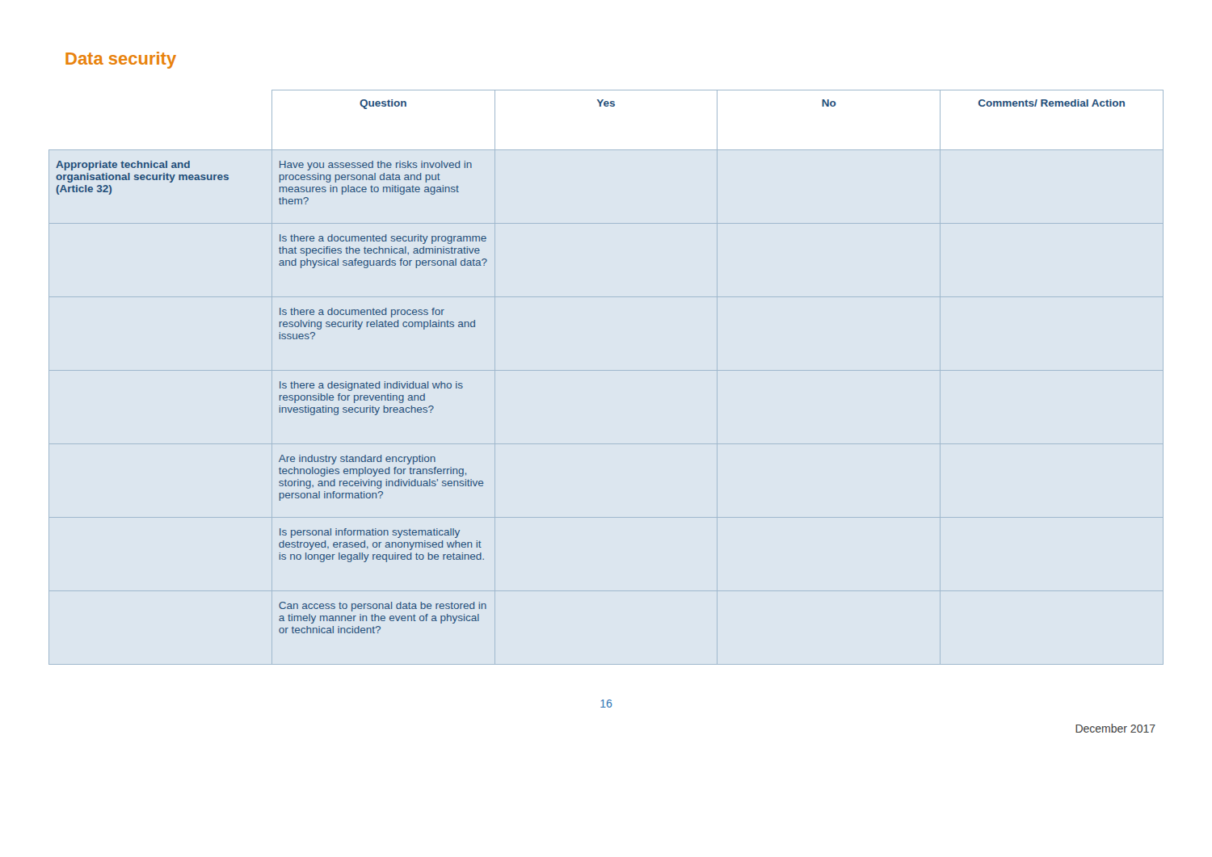Data security
| | Question | Yes | No | Comments/ Remedial Action |
| --- | --- | --- | --- | --- |
| Appropriate technical and organisational security measures (Article 32) | Have you assessed the risks involved in processing personal data and put measures in place to mitigate against them? | | | |
| | Is there a documented security programme that specifies the technical, administrative and physical safeguards for personal data? | | | |
| | Is there a documented process for resolving security related complaints and issues? | | | |
| | Is there a designated individual who is responsible for preventing and investigating security breaches? | | | |
| | Are industry standard encryption technologies employed for transferring, storing, and receiving individuals' sensitive personal information? | | | |
| | Is personal information systematically destroyed, erased, or anonymised when it is no longer legally required to be retained. | | | |
| | Can access to personal data be restored in a timely manner in the event of a physical or technical incident? | | | |
16
December 2017